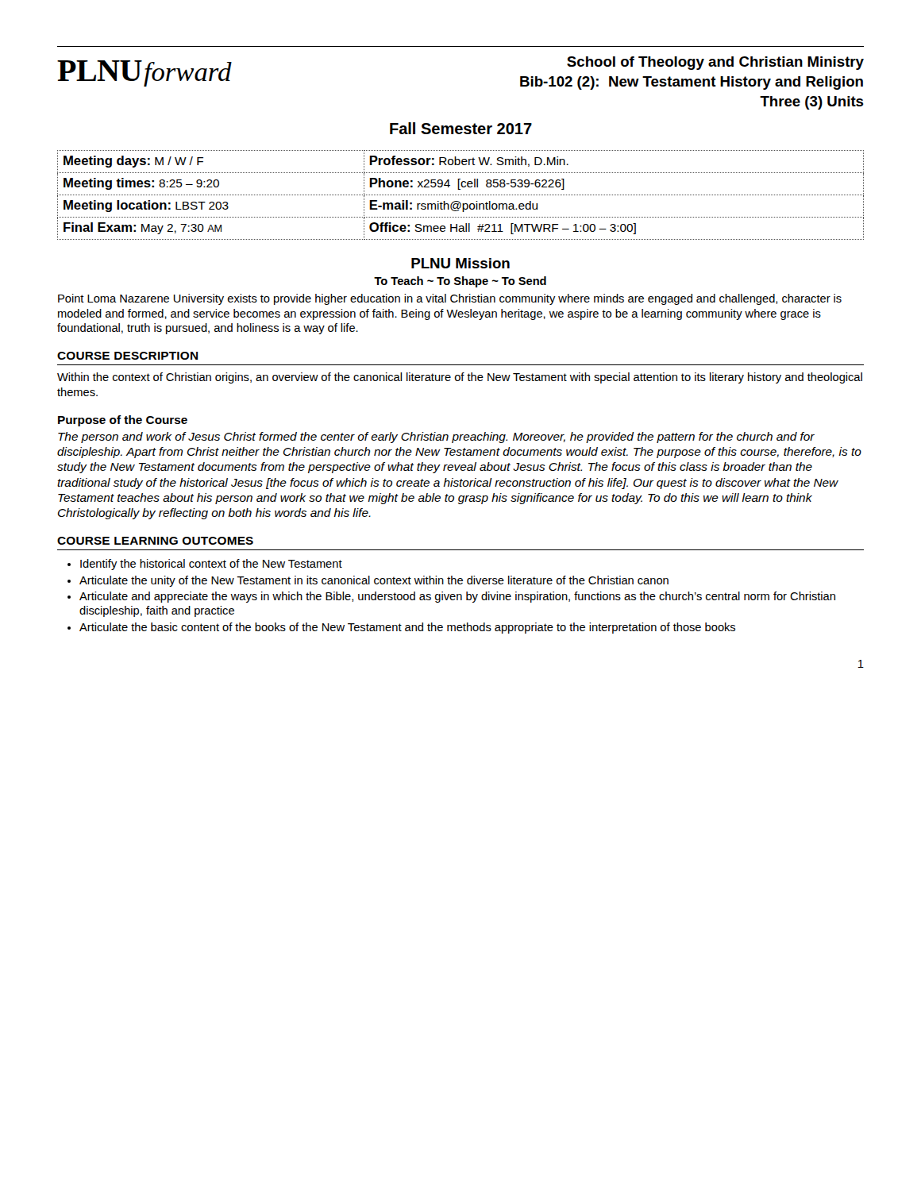PLNU forward
School of Theology and Christian Ministry Bib-102 (2): New Testament History and Religion Three (3) Units
Fall Semester 2017
| Meeting days: M / W / F | Professor: Robert W. Smith, D.Min. |
| Meeting times: 8:25 – 9:20 | Phone: x2594 [cell 858-539-6226] |
| Meeting location: LBST 203 | E-mail: rsmith@pointloma.edu |
| Final Exam: May 2, 7:30 AM | Office: Smee Hall #211 [MTWRF – 1:00 – 3:00] |
PLNU Mission
To Teach ~ To Shape ~ To Send
Point Loma Nazarene University exists to provide higher education in a vital Christian community where minds are engaged and challenged, character is modeled and formed, and service becomes an expression of faith. Being of Wesleyan heritage, we aspire to be a learning community where grace is foundational, truth is pursued, and holiness is a way of life.
COURSE DESCRIPTION
Within the context of Christian origins, an overview of the canonical literature of the New Testament with special attention to its literary history and theological themes.
Purpose of the Course
The person and work of Jesus Christ formed the center of early Christian preaching. Moreover, he provided the pattern for the church and for discipleship. Apart from Christ neither the Christian church nor the New Testament documents would exist. The purpose of this course, therefore, is to study the New Testament documents from the perspective of what they reveal about Jesus Christ. The focus of this class is broader than the traditional study of the historical Jesus [the focus of which is to create a historical reconstruction of his life]. Our quest is to discover what the New Testament teaches about his person and work so that we might be able to grasp his significance for us today. To do this we will learn to think Christologically by reflecting on both his words and his life.
COURSE LEARNING OUTCOMES
Identify the historical context of the New Testament
Articulate the unity of the New Testament in its canonical context within the diverse literature of the Christian canon
Articulate and appreciate the ways in which the Bible, understood as given by divine inspiration, functions as the church’s central norm for Christian discipleship, faith and practice
Articulate the basic content of the books of the New Testament and the methods appropriate to the interpretation of those books
1